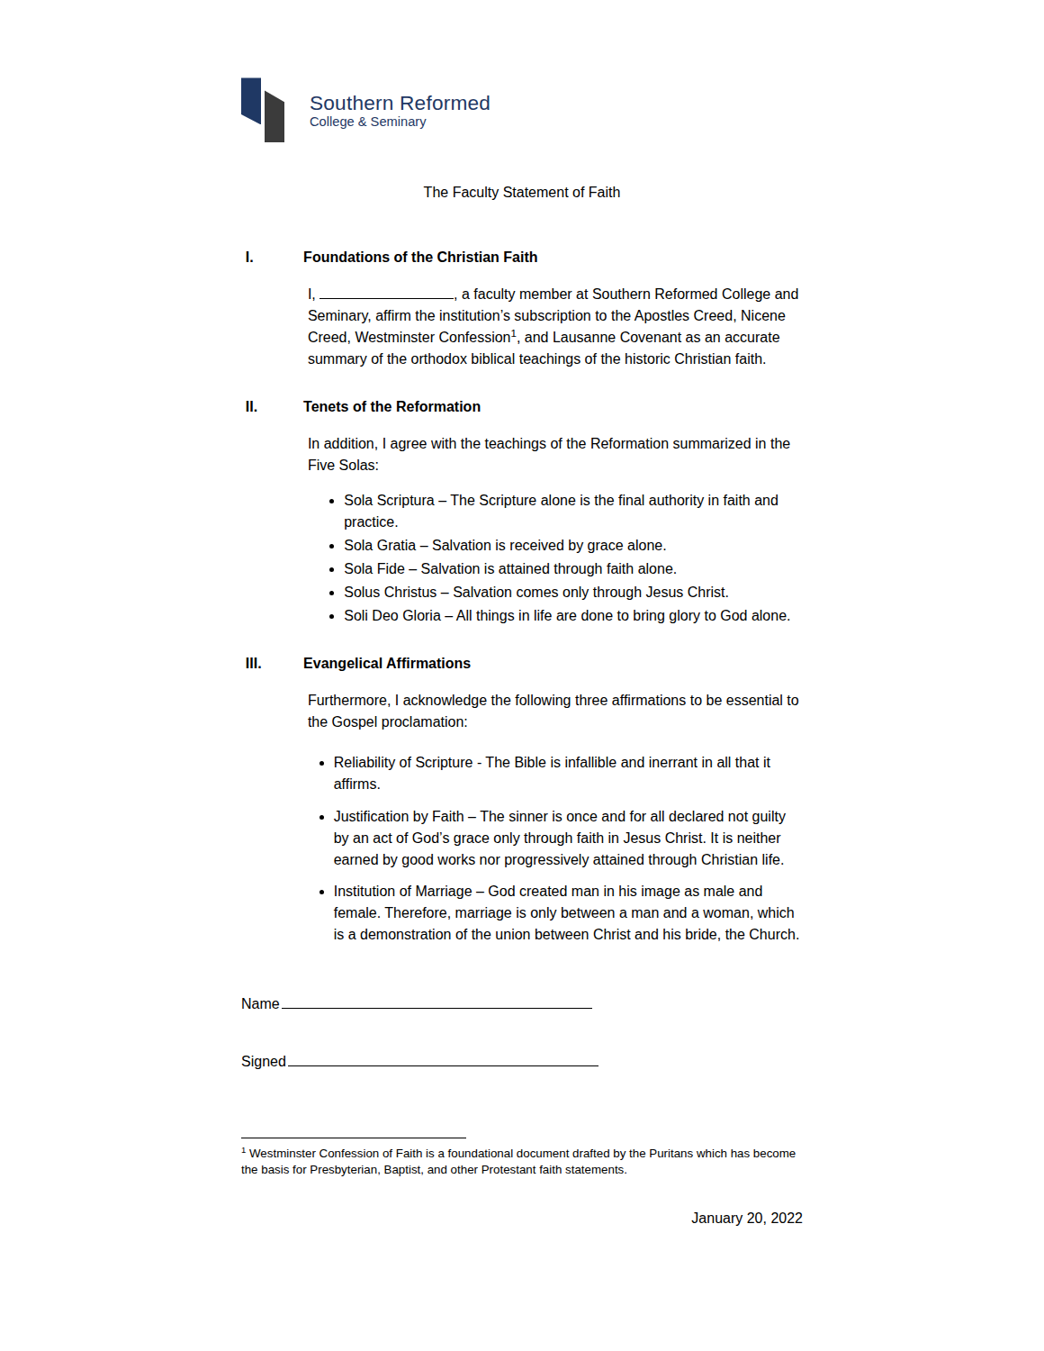Southern Reformed
College & Seminary
The Faculty Statement of Faith
I. Foundations of the Christian Faith
I, , a faculty member at Southern Reformed College and Seminary, affirm the institution’s subscription to the Apostles Creed, Nicene Creed, Westminster Confession1, and Lausanne Covenant as an accurate summary of the orthodox biblical teachings of the historic Christian faith.
II. Tenets of the Reformation
In addition, I agree with the teachings of the Reformation summarized in the Five Solas:
Sola Scriptura – The Scripture alone is the final authority in faith and practice.
Sola Gratia – Salvation is received by grace alone.
Sola Fide – Salvation is attained through faith alone.
Solus Christus – Salvation comes only through Jesus Christ.
Soli Deo Gloria – All things in life are done to bring glory to God alone.
III. Evangelical Affirmations
Furthermore, I acknowledge the following three affirmations to be essential to the Gospel proclamation:
Reliability of Scripture - The Bible is infallible and inerrant in all that it affirms.
Justification by Faith – The sinner is once and for all declared not guilty by an act of God’s grace only through faith in Jesus Christ. It is neither earned by good works nor progressively attained through Christian life.
Institution of Marriage – God created man in his image as male and female. Therefore, marriage is only between a man and a woman, which is a demonstration of the union between Christ and his bride, the Church.
Name
Signed
1 Westminster Confession of Faith is a foundational document drafted by the Puritans which has become the basis for Presbyterian, Baptist, and other Protestant faith statements.
January 20, 2022